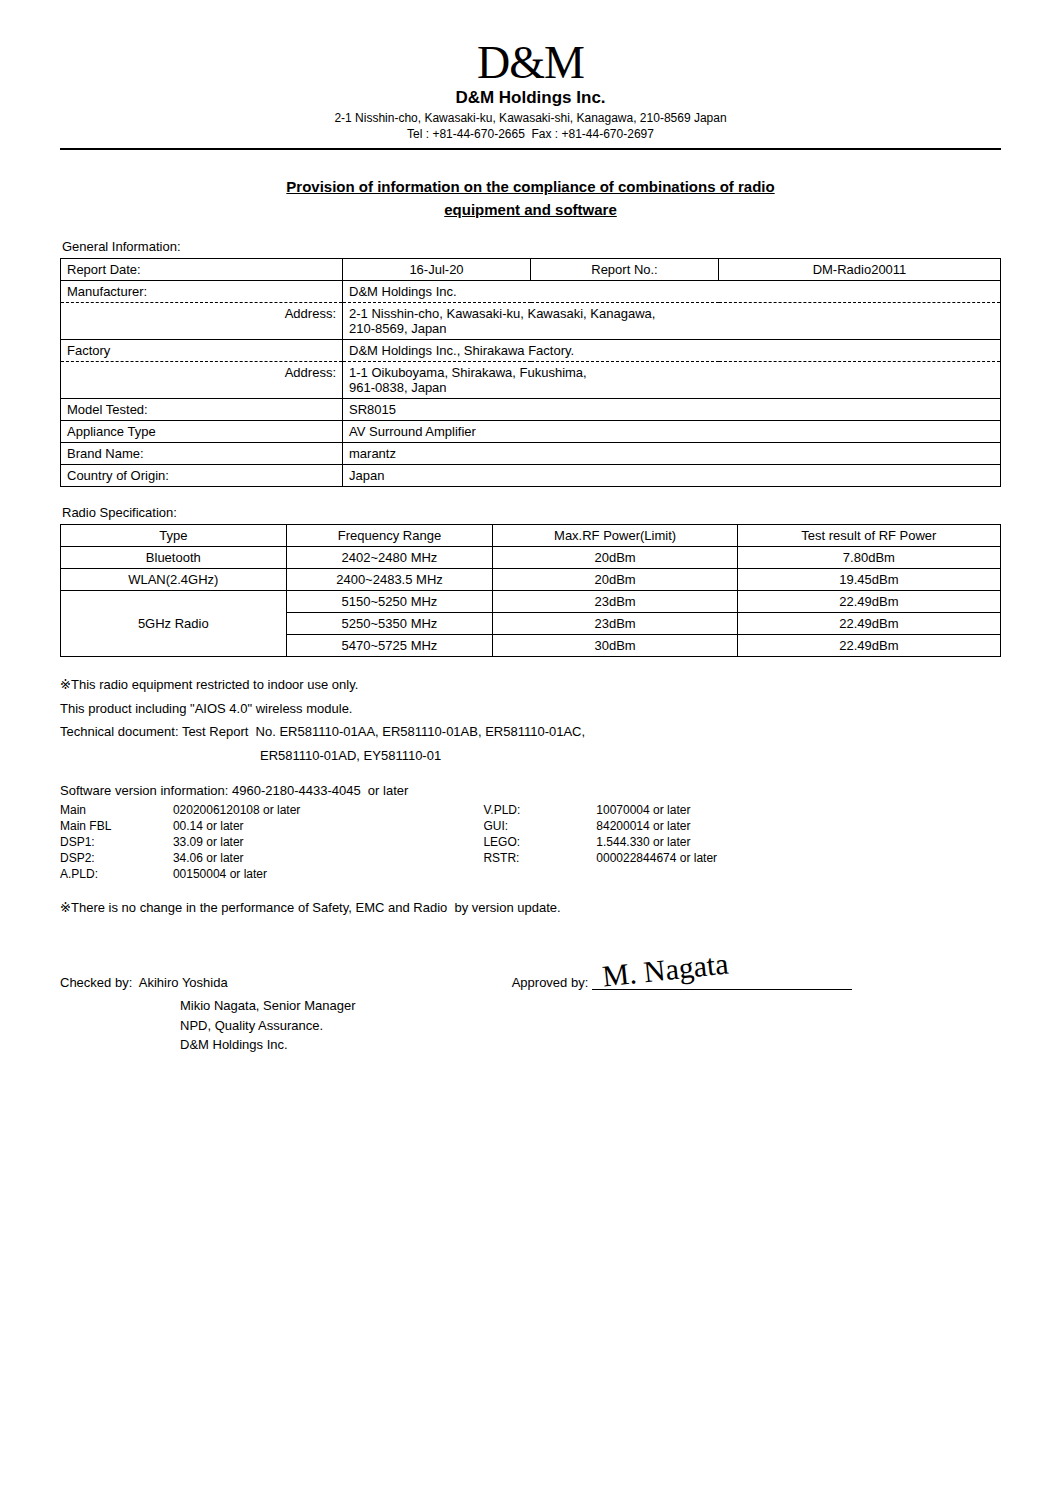D&M
D&M Holdings Inc.
2-1 Nisshin-cho, Kawasaki-ku, Kawasaki-shi, Kanagawa, 210-8569 Japan
Tel : +81-44-670-2665 Fax : +81-44-670-2697
Provision of information on the compliance of combinations of radio
equipment and software
General Information:
| Report Date: | 16-Jul-20 | Report No.: | DM-Radio20011 |
| Manufacturer: | D&M Holdings Inc. |
| Address: | 2-1 Nisshin-cho, Kawasaki-ku, Kawasaki, Kanagawa, 210-8569, Japan |
| Factory | D&M Holdings Inc., Shirakawa Factory. |
| Address: | 1-1 Oikuboyama, Shirakawa, Fukushima, 961-0838, Japan |
| Model Tested: | SR8015 |
| Appliance Type | AV Surround Amplifier |
| Brand Name: | marantz |
| Country of Origin: | Japan |
Radio Specification:
| Type | Frequency Range | Max.RF Power(Limit) | Test result of RF Power |
| --- | --- | --- | --- |
| Bluetooth | 2402~2480 MHz | 20dBm | 7.80dBm |
| WLAN(2.4GHz) | 2400~2483.5 MHz | 20dBm | 19.45dBm |
| 5GHz Radio | 5150~5250 MHz | 23dBm | 22.49dBm |
| 5250~5350 MHz | 23dBm | 22.49dBm |
| 5470~5725 MHz | 30dBm | 22.49dBm |
※This radio equipment restricted to indoor use only.
This product including "AIOS 4.0" wireless module.
Technical document: Test Report No. ER581110-01AA, ER581110-01AB, ER581110-01AC,
ER581110-01AD, EY581110-01
Software version information: 4960-2180-4433-4045 or later
| Main | 0202006120108 or later | V.PLD: | 10070004 or later |
| Main FBL | 00.14 or later | GUI: | 84200014 or later |
| DSP1: | 33.09 or later | LEGO: | 1.544.330 or later |
| DSP2: | 34.06 or later | RSTR: | 000022844674 or later |
| A.PLD: | 00150004 or later | | |
※There is no change in the performance of Safety, EMC and Radio by version update.
Checked by: Akihiro Yoshida
Approved by: M. Nagata
Mikio Nagata, Senior Manager
NPD, Quality Assurance.
D&M Holdings Inc.